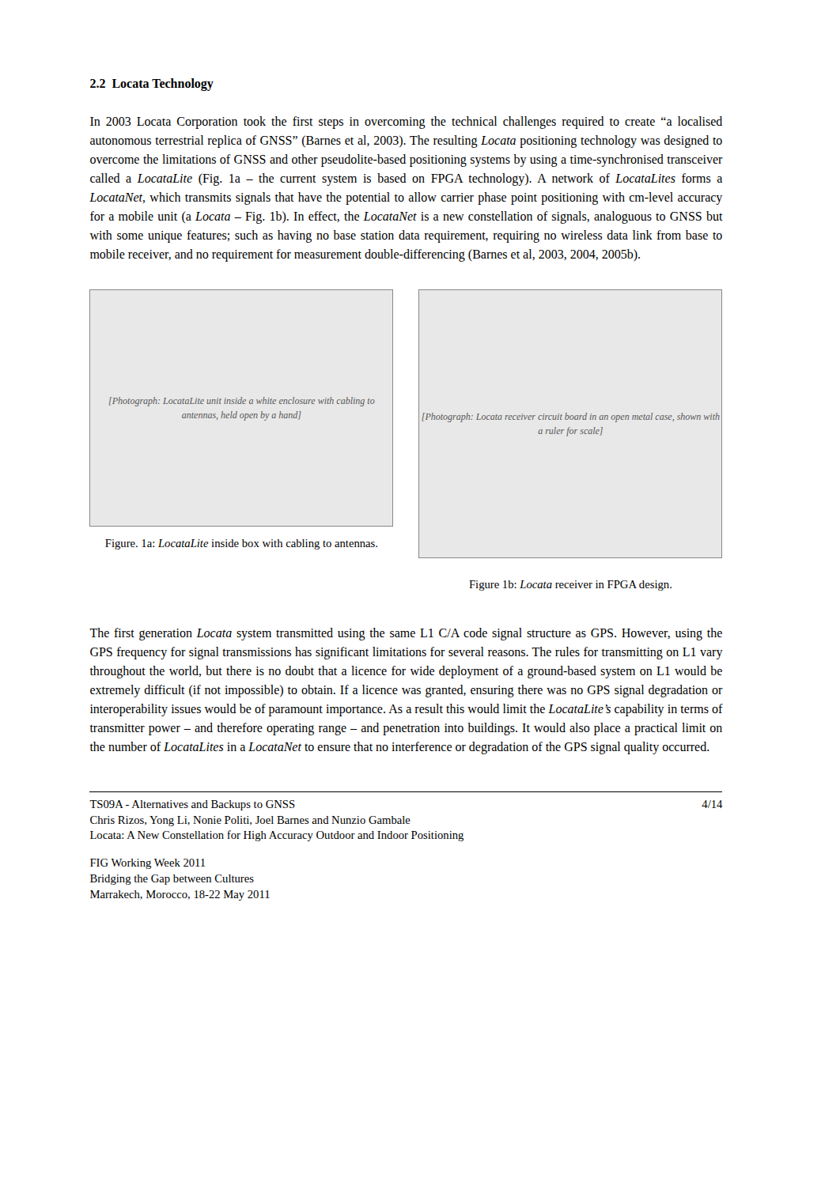2.2 Locata Technology
In 2003 Locata Corporation took the first steps in overcoming the technical challenges required to create “a localised autonomous terrestrial replica of GNSS” (Barnes et al, 2003). The resulting Locata positioning technology was designed to overcome the limitations of GNSS and other pseudolite-based positioning systems by using a time-synchronised transceiver called a LocataLite (Fig. 1a – the current system is based on FPGA technology). A network of LocataLites forms a LocataNet, which transmits signals that have the potential to allow carrier phase point positioning with cm-level accuracy for a mobile unit (a Locata – Fig. 1b). In effect, the LocataNet is a new constellation of signals, analoguous to GNSS but with some unique features; such as having no base station data requirement, requiring no wireless data link from base to mobile receiver, and no requirement for measurement double-differencing (Barnes et al, 2003, 2004, 2005b).
[Photograph: LocataLite unit inside a white enclosure with cabling to antennas, held open by a hand]
Figure. 1a: LocataLite inside box with cabling to antennas.
[Photograph: Locata receiver circuit board in an open metal case, shown with a ruler for scale]
Figure 1b: Locata receiver in FPGA design.
The first generation Locata system transmitted using the same L1 C/A code signal structure as GPS. However, using the GPS frequency for signal transmissions has significant limitations for several reasons. The rules for transmitting on L1 vary throughout the world, but there is no doubt that a licence for wide deployment of a ground-based system on L1 would be extremely difficult (if not impossible) to obtain. If a licence was granted, ensuring there was no GPS signal degradation or interoperability issues would be of paramount importance. As a result this would limit the LocataLite’s capability in terms of transmitter power – and therefore operating range – and penetration into buildings. It would also place a practical limit on the number of LocataLites in a LocataNet to ensure that no interference or degradation of the GPS signal quality occurred.
4/14
TS09A - Alternatives and Backups to GNSS
Chris Rizos, Yong Li, Nonie Politi, Joel Barnes and Nunzio Gambale
Locata: A New Constellation for High Accuracy Outdoor and Indoor Positioning
FIG Working Week 2011
Bridging the Gap between Cultures
Marrakech, Morocco, 18-22 May 2011